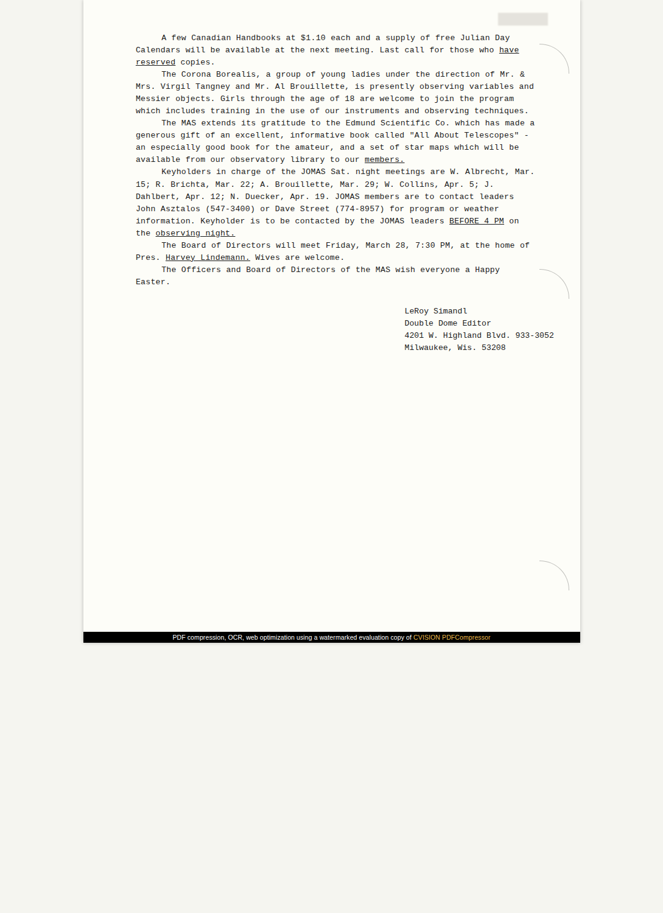A few Canadian Handbooks at $1.10 each and a supply of free Julian Day Calendars will be available at the next meeting. Last call for those who have reserved copies.
The Corona Borealis, a group of young ladies under the direction of Mr. & Mrs. Virgil Tangney and Mr. Al Brouillette, is presently observing variables and Messier objects. Girls through the age of 18 are welcome to join the program which includes training in the use of our instruments and observing techniques.
The MAS extends its gratitude to the Edmund Scientific Co. which has made a generous gift of an excellent, informative book called "All About Telescopes" - an especially good book for the amateur, and a set of star maps which will be available from our observatory library to our members.
Keyholders in charge of the JOMAS Sat. night meetings are W. Albrecht, Mar. 15; R. Brichta, Mar. 22; A. Brouillette, Mar. 29; W. Collins, Apr. 5; J. Dahlbert, Apr. 12; N. Duecker, Apr. 19. JOMAS members are to contact leaders John Asztalos (547-3400) or Dave Street (774-8957) for program or weather information. Keyholder is to be contacted by the JOMAS leaders BEFORE 4 PM on the observing night.
The Board of Directors will meet Friday, March 28, 7:30 PM, at the home of Pres. Harvey Lindemann. Wives are welcome.
The Officers and Board of Directors of the MAS wish everyone a Happy Easter.
LeRoy Simandl
Double Dome Editor
4201 W. Highland Blvd. 933-3052
Milwaukee, Wis. 53208
PDF compression, OCR, web optimization using a watermarked evaluation copy of CVISION PDFCompressor